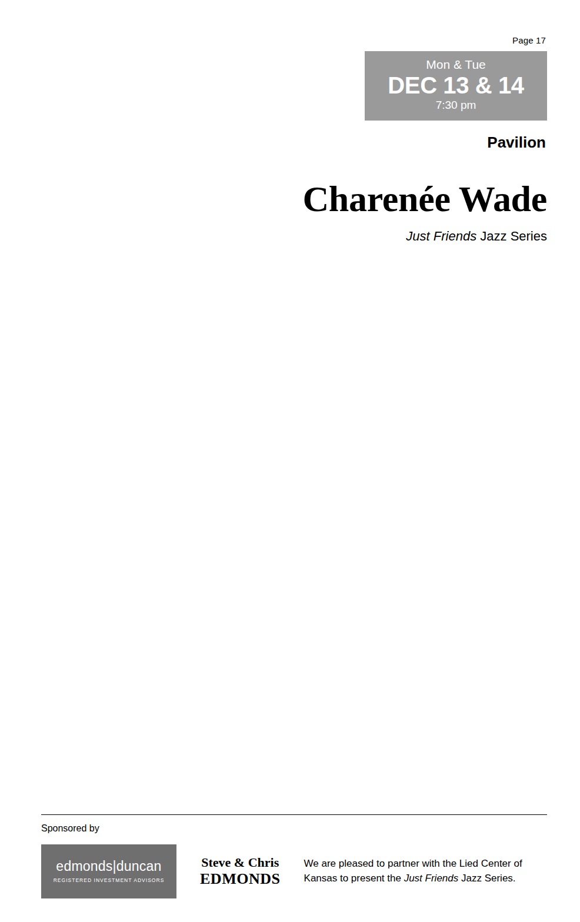Page 17
Mon & Tue
DEC 13 & 14
7:30 pm
Pavilion
Charenée Wade
Just Friends Jazz Series
Sponsored by
edmonds|duncan Registered Investment Advisors
Steve & Chris EDMONDS
We are pleased to partner with the Lied Center of Kansas to present the Just Friends Jazz Series.